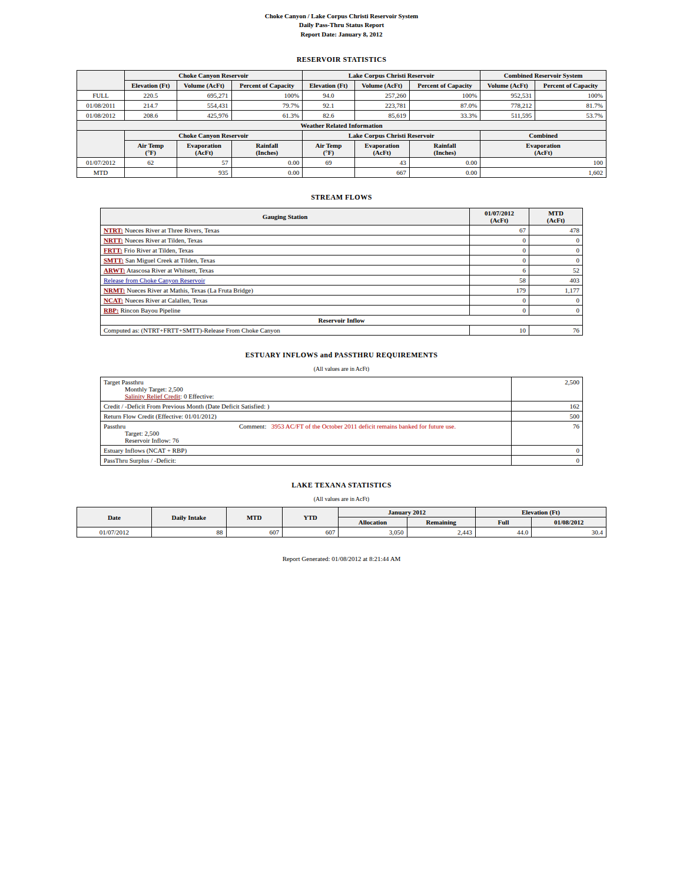Choke Canyon / Lake Corpus Christi Reservoir System
Daily Pass-Thru Status Report
Report Date: January 8, 2012
RESERVOIR STATISTICS
| | Choke Canyon Reservoir | Lake Corpus Christi Reservoir | Combined Reservoir System |
| --- | --- | --- | --- |
| Elevation (Ft) | Volume (AcFt) | Percent of Capacity | Elevation (Ft) | Volume (AcFt) | Percent of Capacity | Volume (AcFt) | Percent of Capacity |
| FULL | 220.5 | 695,271 | 100% | 94.0 | 257,260 | 100% | 952,531 | 100% |
| 01/08/2011 | 214.7 | 554,431 | 79.7% | 92.1 | 223,781 | 87.0% | 778,212 | 81.7% |
| 01/08/2012 | 208.6 | 425,976 | 61.3% | 82.6 | 85,619 | 33.3% | 511,595 | 53.7% |
| Weather Related Information |
| | Choke Canyon Reservoir | Lake Corpus Christi Reservoir | Combined |
| Air Temp (°F) | Evaporation (AcFt) | Rainfall (Inches) | Air Temp (°F) | Evaporation (AcFt) | Rainfall (Inches) | Evaporation (AcFt) |
| 01/07/2012 | 62 | 57 | 0.00 | 69 | 43 | 0.00 | 100 |
| MTD | | 935 | 0.00 | | 667 | 0.00 | 1,602 |
STREAM FLOWS
| Gauging Station | 01/07/2012 (AcFt) | MTD (AcFt) |
| --- | --- | --- |
| NTRT: Nueces River at Three Rivers, Texas | 67 | 478 |
| NRTT: Nueces River at Tilden, Texas | 0 | 0 |
| FRTT: Frio River at Tilden, Texas | 0 | 0 |
| SMTT: San Miguel Creek at Tilden, Texas | 0 | 0 |
| ARWT: Atascosa River at Whitsett, Texas | 6 | 52 |
| Release from Choke Canyon Reservoir | 58 | 403 |
| NRMT: Nueces River at Mathis, Texas (La Fruta Bridge) | 179 | 1,177 |
| NCAT: Nueces River at Calallen, Texas | 0 | 0 |
| RBP: Rincon Bayou Pipeline | 0 | 0 |
| Reservoir Inflow |
| Computed as: (NTRT+FRTT+SMTT)-Release From Choke Canyon | 10 | 76 |
ESTUARY INFLOWS and PASSTHRU REQUIREMENTS
(All values are in AcFt)
| Target Passthru Monthly Target: 2,500 Salinity Relief Credit : 0 Effective: | 2,500 |
| Credit / -Deficit From Previous Month (Date Deficit Satisfied: ) | 162 |
| Return Flow Credit (Effective: 01/01/2012) | 500 |
| / Passthru Target: 2,500 Reservoir Inflow: 76 / Comment: 3953 AC/FT of the October 2011 deficit remains banked for future use. / | 76 |
| Estuary Inflows (NCAT + RBP) | 0 |
| PassThru Surplus / -Deficit: | 0 |
LAKE TEXANA STATISTICS
(All values are in AcFt)
| Date | Daily Intake | MTD | YTD | January 2012 | Elevation (Ft) |
| --- | --- | --- | --- | --- | --- |
| Allocation | Remaining | Full | 01/08/2012 |
| 01/07/2012 | 88 | 607 | 607 | 3,050 | 2,443 | 44.0 | 30.4 |
Report Generated: 01/08/2012 at 8:21:44 AM